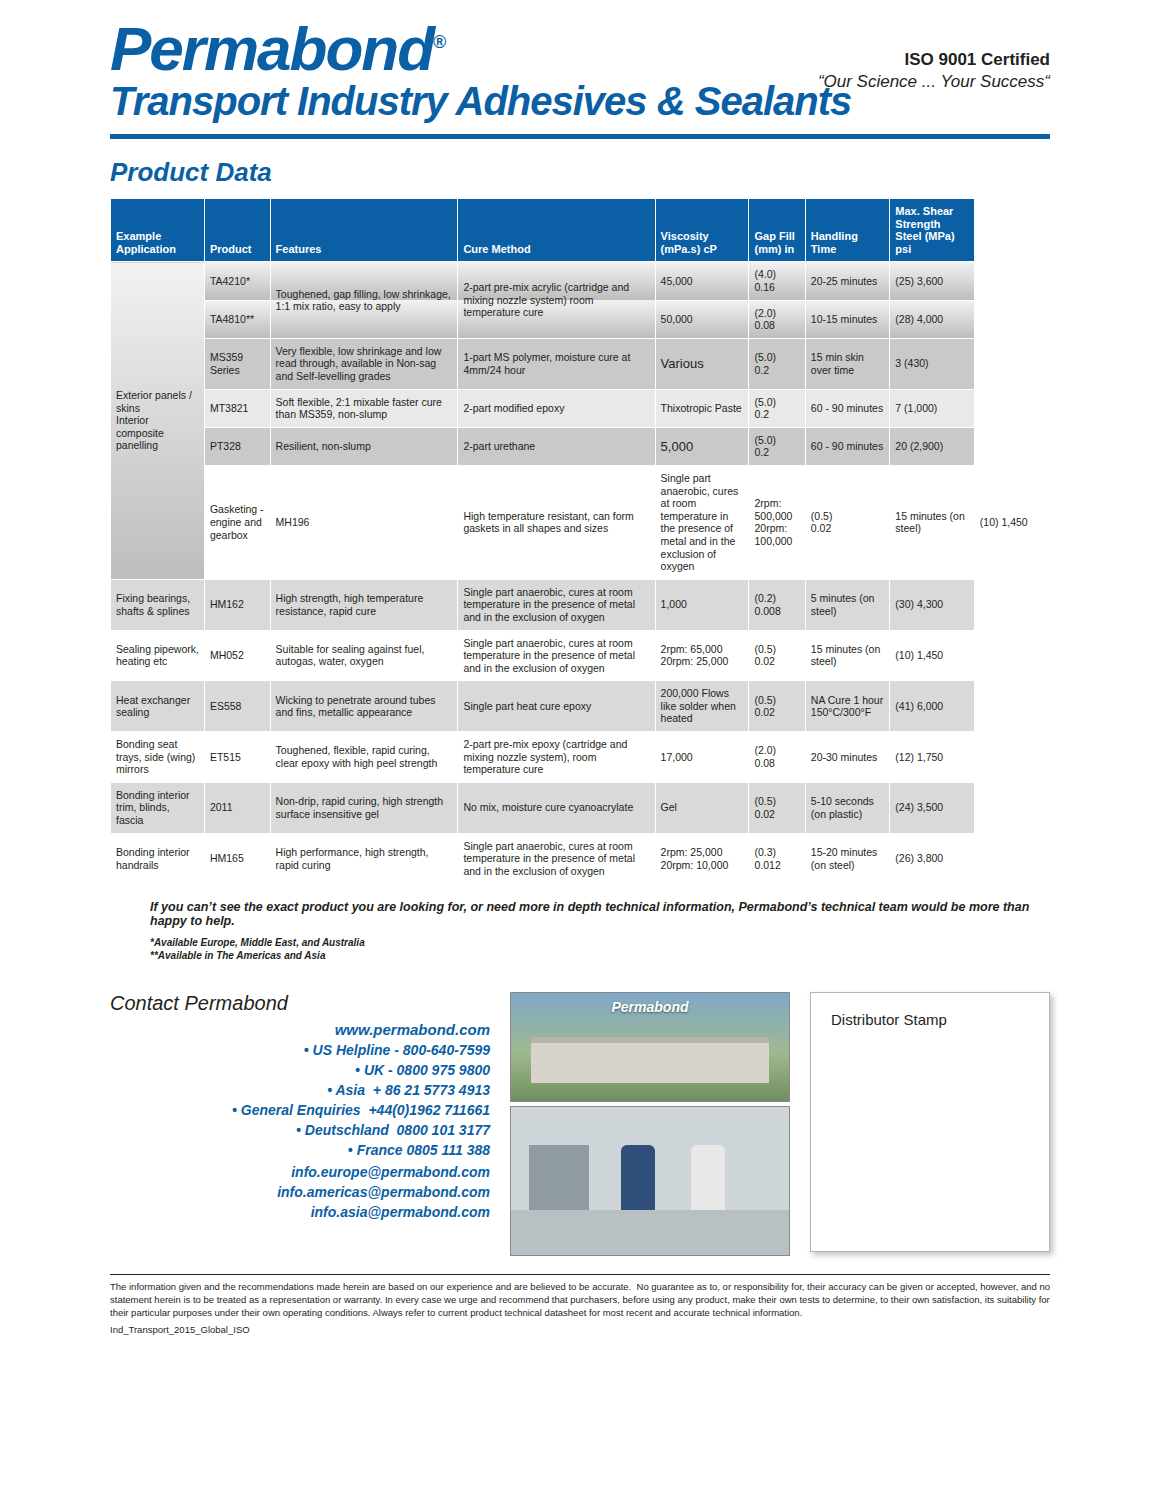ISO 9001 Certified
“Our Science ... Your Success“
Permabond®
Transport Industry Adhesives & Sealants
Product Data
| Example Application | Product | Features | Cure Method | Viscosity (mPa.s) cP | Gap Fill (mm) in | Handling Time | Max. Shear Strength Steel (MPa) psi |
| --- | --- | --- | --- | --- | --- | --- | --- |
| Exterior panels / skins Interior composite panelling | TA4210* | Toughened, gap filling, low shrinkage, 1:1 mix ratio, easy to apply | 2-part pre-mix acrylic (cartridge and mixing nozzle system) room temperature cure | 45,000 | (4.0) 0.16 | 20-25 minutes | (25) 3,600 |
| TA4810** | 50,000 | (2.0) 0.08 | 10-15 minutes | (28) 4,000 |
| MS359 Series | Very flexible, low shrinkage and low read through, available in Non-sag and Self-levelling grades | 1-part MS polymer, moisture cure at 4mm/24 hour | Various | (5.0) 0.2 | 15 min skin over time | 3 (430) |
| MT3821 | Soft flexible, 2:1 mixable faster cure than MS359, non-slump | 2-part modified epoxy | Thixotropic Paste | (5.0) 0.2 | 60 - 90 minutes | 7 (1,000) |
| PT328 | Resilient, non-slump | 2-part urethane | 5,000 | (5.0) 0.2 | 60 - 90 minutes | 20 (2,900) |
| Gasketing - engine and gearbox | MH196 | High temperature resistant, can form gaskets in all shapes and sizes | Single part anaerobic, cures at room temperature in the presence of metal and in the exclusion of oxygen | 2rpm: 500,000 20rpm: 100,000 | (0.5) 0.02 | 15 minutes (on steel) | (10) 1,450 |
| Fixing bearings, shafts & splines | HM162 | High strength, high temperature resistance, rapid cure | Single part anaerobic, cures at room temperature in the presence of metal and in the exclusion of oxygen | 1,000 | (0.2) 0.008 | 5 minutes (on steel) | (30) 4,300 |
| Sealing pipework, heating etc | MH052 | Suitable for sealing against fuel, autogas, water, oxygen | Single part anaerobic, cures at room temperature in the presence of metal and in the exclusion of oxygen | 2rpm: 65,000 20rpm: 25,000 | (0.5) 0.02 | 15 minutes (on steel) | (10) 1,450 |
| Heat exchanger sealing | ES558 | Wicking to penetrate around tubes and fins, metallic appearance | Single part heat cure epoxy | 200,000 Flows like solder when heated | (0.5) 0.02 | NA Cure 1 hour 150°C/300°F | (41) 6,000 |
| Bonding seat trays, side (wing) mirrors | ET515 | Toughened, flexible, rapid curing, clear epoxy with high peel strength | 2-part pre-mix epoxy (cartridge and mixing nozzle system), room temperature cure | 17,000 | (2.0) 0.08 | 20-30 minutes | (12) 1,750 |
| Bonding interior trim, blinds, fascia | 2011 | Non-drip, rapid curing, high strength surface insensitive gel | No mix, moisture cure cyanoacrylate | Gel | (0.5) 0.02 | 5-10 seconds (on plastic) | (24) 3,500 |
| Bonding interior handrails | HM165 | High performance, high strength, rapid curing | Single part anaerobic, cures at room temperature in the presence of metal and in the exclusion of oxygen | 2rpm: 25,000 20rpm: 10,000 | (0.3) 0.012 | 15-20 minutes (on steel) | (26) 3,800 |
If you can’t see the exact product you are looking for, or need more in depth technical information, Permabond’s technical team would be more than happy to help.
*Available Europe, Middle East, and Australia
**Available in The Americas and Asia
Contact Permabond
www.permabond.com
• US Helpline - 800-640-7599
• UK - 0800 975 9800
• Asia + 86 21 5773 4913
• General Enquiries +44(0)1962 711661
• Deutschland 0800 101 3177
• France 0805 111 388
info.europe@permabond.com
info.americas@permabond.com
info.asia@permabond.com
Permabond
Distributor Stamp
The information given and the recommendations made herein are based on our experience and are believed to be accurate. No guarantee as to, or responsibility for, their accuracy can be given or accepted, however, and no statement herein is to be treated as a representation or warranty. In every case we urge and recommend that purchasers, before using any product, make their own tests to determine, to their own satisfaction, its suitability for their particular purposes under their own operating conditions. Always refer to current product technical datasheet for most recent and accurate technical information.
Ind_Transport_2015_Global_ISO